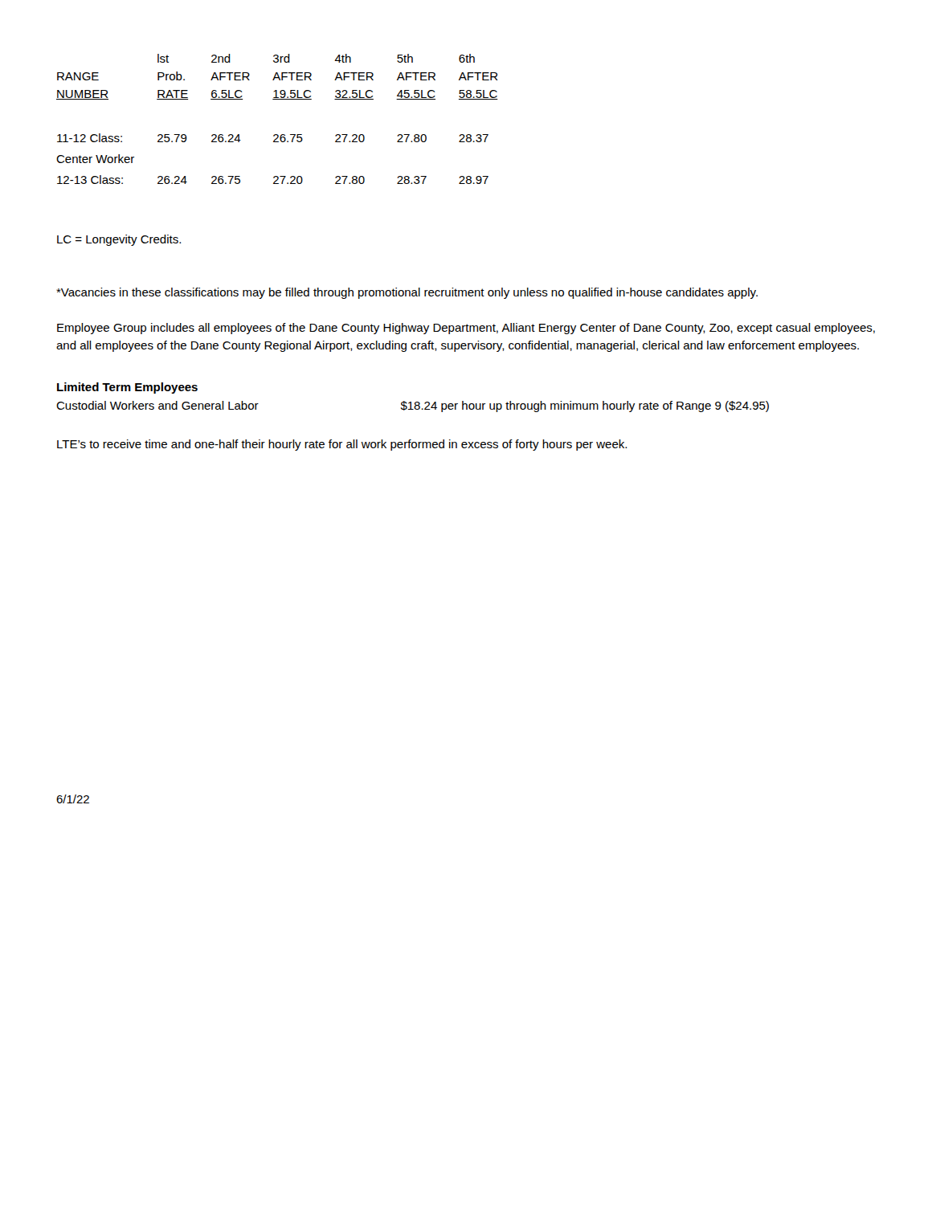| RANGE NUMBER | lst Prob. RATE | 2nd AFTER 6.5LC | 3rd AFTER 19.5LC | 4th AFTER 32.5LC | 5th AFTER 45.5LC | 6th AFTER 58.5LC |
| --- | --- | --- | --- | --- | --- | --- |
| 11-12 Class: | 25.79 | 26.24 | 26.75 | 27.20 | 27.80 | 28.37 |
| Center Worker | |
| 12-13 Class: | 26.24 | 26.75 | 27.20 | 27.80 | 28.37 | 28.97 |
LC = Longevity Credits.
*Vacancies in these classifications may be filled through promotional recruitment only unless no qualified in-house candidates apply.
Employee Group includes all employees of the Dane County Highway Department, Alliant Energy Center of Dane County, Zoo, except casual employees, and all employees of the Dane County Regional Airport, excluding craft, supervisory, confidential, managerial, clerical and law enforcement employees.
Limited Term Employees
| Custodial Workers and General Labor | $18.24 per hour up through minimum hourly rate of Range 9 ($24.95) |
LTE’s to receive time and one-half their hourly rate for all work performed in excess of forty hours per week.
6/1/22